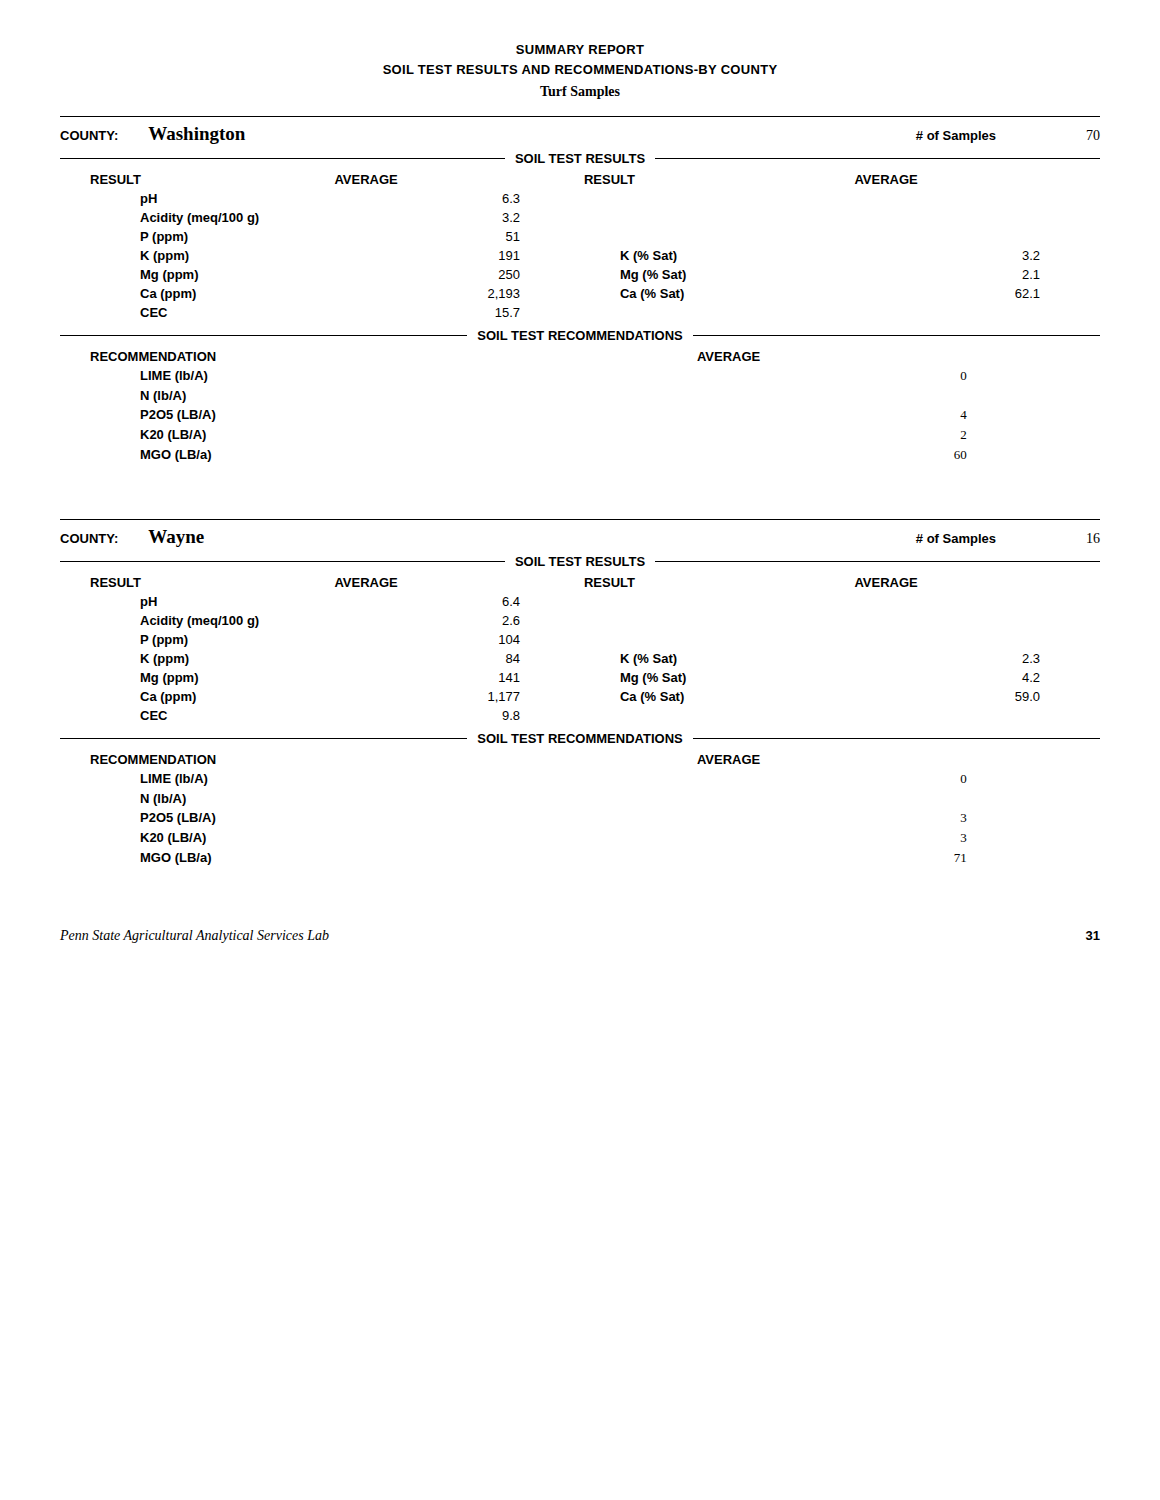SUMMARY REPORT
SOIL TEST RESULTS AND RECOMMENDATIONS-BY COUNTY
Turf Samples
COUNTY: Washington
# of Samples 70
SOIL TEST RESULTS
| RESULT | AVERAGE | RESULT | AVERAGE |
| --- | --- | --- | --- |
| pH | 6.3 | | |
| Acidity (meq/100 g) | 3.2 | | |
| P (ppm) | 51 | | |
| K (ppm) | 191 | K (% Sat) | 3.2 |
| Mg (ppm) | 250 | Mg (% Sat) | 2.1 |
| Ca (ppm) | 2,193 | Ca (% Sat) | 62.1 |
| CEC | 15.7 | | |
SOIL TEST RECOMMENDATIONS
| RECOMMENDATION | AVERAGE | | |
| --- | --- | --- | --- |
| LIME (lb/A) | 0 | | |
| N (lb/A) | | | |
| P2O5 (LB/A) | 4 | | |
| K20 (LB/A) | 2 | | |
| MGO (LB/a) | 60 | | |
COUNTY: Wayne
# of Samples 16
SOIL TEST RESULTS
| RESULT | AVERAGE | RESULT | AVERAGE |
| --- | --- | --- | --- |
| pH | 6.4 | | |
| Acidity (meq/100 g) | 2.6 | | |
| P (ppm) | 104 | | |
| K (ppm) | 84 | K (% Sat) | 2.3 |
| Mg (ppm) | 141 | Mg (% Sat) | 4.2 |
| Ca (ppm) | 1,177 | Ca (% Sat) | 59.0 |
| CEC | 9.8 | | |
SOIL TEST RECOMMENDATIONS
| RECOMMENDATION | AVERAGE | | |
| --- | --- | --- | --- |
| LIME (lb/A) | 0 | | |
| N (lb/A) | | | |
| P2O5 (LB/A) | 3 | | |
| K20 (LB/A) | 3 | | |
| MGO (LB/a) | 71 | | |
Penn State Agricultural Analytical Services Lab 31